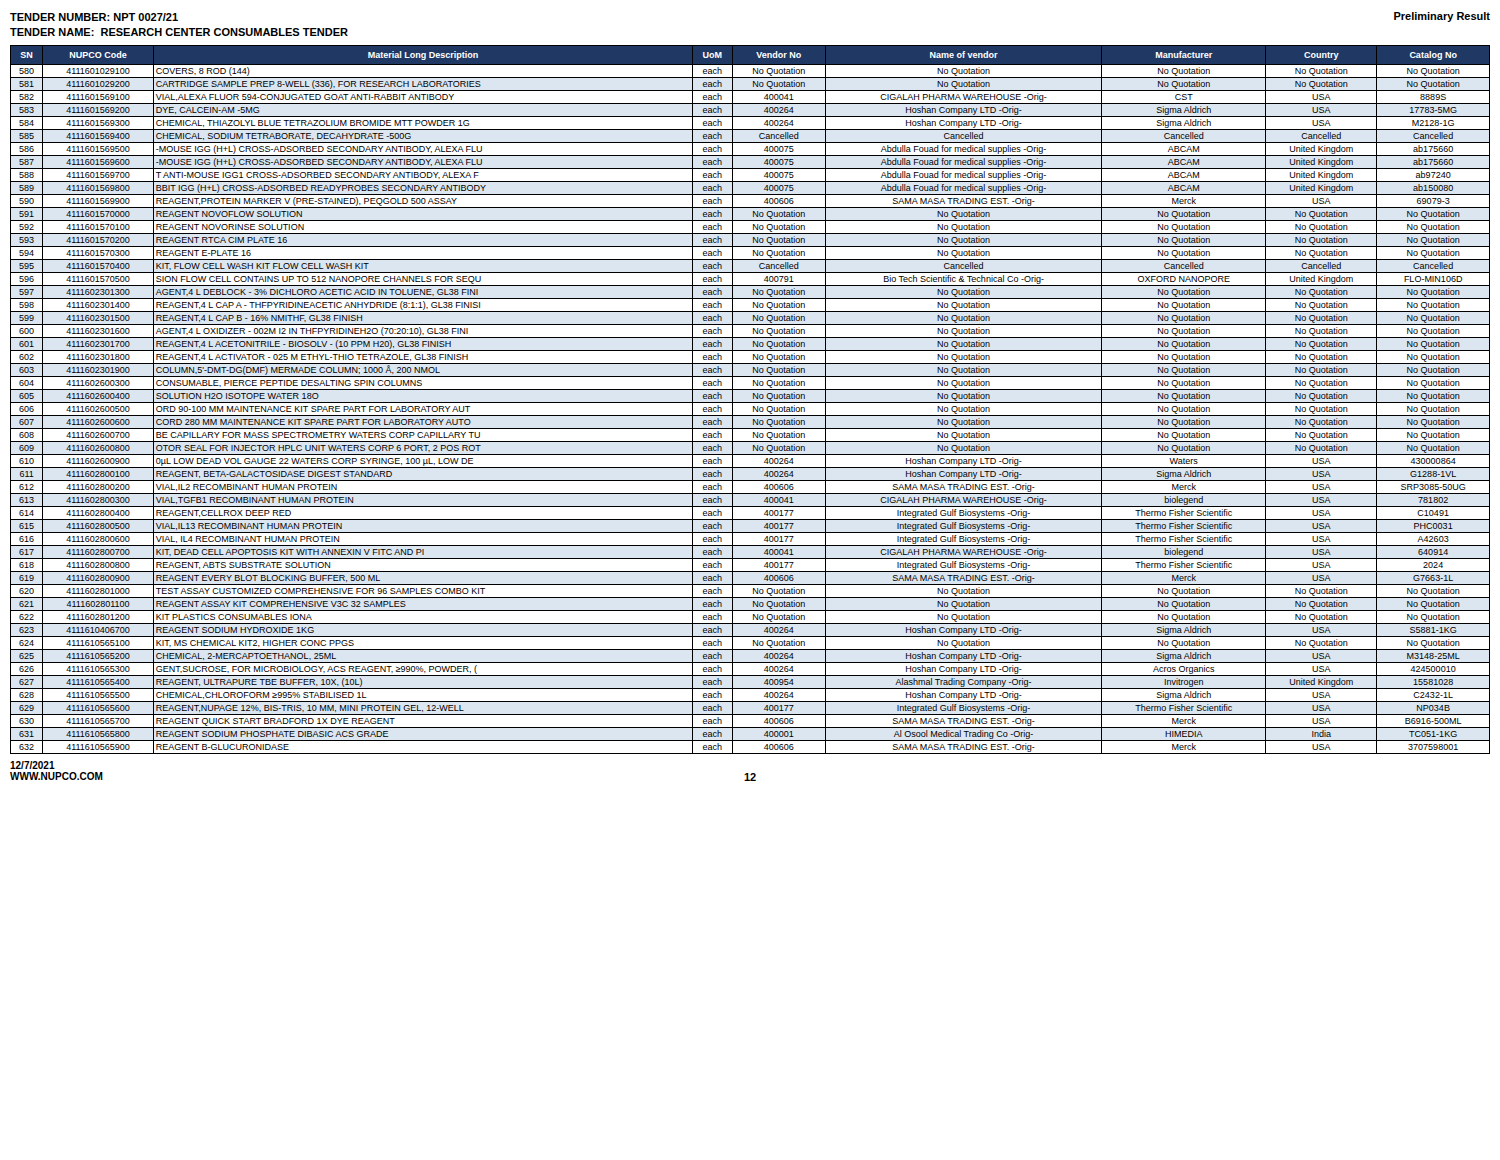TENDER NUMBER: NPT 0027/21
TENDER NAME: RESEARCH CENTER CONSUMABLES TENDER
Preliminary Result
| SN | NUPCO Code | Material Long Description | UoM | Vendor No | Name of vendor | Manufacturer | Country | Catalog No |
| --- | --- | --- | --- | --- | --- | --- | --- | --- |
| 580 | 4111601029100 | COVERS, 8 ROD (144) | each | No Quotation | No Quotation | No Quotation | No Quotation | No Quotation |
| 581 | 4111601029200 | CARTRIDGE SAMPLE PREP 8-WELL (336), FOR RESEARCH LABORATORIES | each | No Quotation | No Quotation | No Quotation | No Quotation | No Quotation |
| 582 | 4111601569100 | VIAL,ALEXA FLUOR 594-CONJUGATED GOAT ANTI-RABBIT ANTIBODY | each | 400041 | CIGALAH PHARMA WAREHOUSE -Orig- | CST | USA | 8889S |
| 583 | 4111601569200 | DYE, CALCEIN-AM -5MG | each | 400264 | Hoshan Company LTD -Orig- | Sigma Aldrich | USA | 17783-5MG |
| 584 | 4111601569300 | CHEMICAL, THIAZOLYL BLUE TETRAZOLIUM BROMIDE MTT POWDER 1G | each | 400264 | Hoshan Company LTD -Orig- | Sigma Aldrich | USA | M2128-1G |
| 585 | 4111601569400 | CHEMICAL, SODIUM TETRABORATE, DECAHYDRATE -500G | each | Cancelled | Cancelled | Cancelled | Cancelled | Cancelled |
| 586 | 4111601569500 | -MOUSE IGG (H+L) CROSS-ADSORBED SECONDARY ANTIBODY, ALEXA FLU | each | 400075 | Abdulla Fouad for medical supplies -Orig- | ABCAM | United Kingdom | ab175660 |
| 587 | 4111601569600 | -MOUSE IGG (H+L) CROSS-ADSORBED SECONDARY ANTIBODY, ALEXA FLU | each | 400075 | Abdulla Fouad for medical supplies -Orig- | ABCAM | United Kingdom | ab175660 |
| 588 | 4111601569700 | T ANTI-MOUSE IGG1 CROSS-ADSORBED SECONDARY ANTIBODY, ALEXA F | each | 400075 | Abdulla Fouad for medical supplies -Orig- | ABCAM | United Kingdom | ab97240 |
| 589 | 4111601569800 | BBIT IGG (H+L) CROSS-ADSORBED READYPROBES SECONDARY ANTIBODY | each | 400075 | Abdulla Fouad for medical supplies -Orig- | ABCAM | United Kingdom | ab150080 |
| 590 | 4111601569900 | REAGENT,PROTEIN MARKER V (PRE-STAINED), PEQGOLD 500 ASSAY | each | 400606 | SAMA MASA TRADING EST. -Orig- | Merck | USA | 69079-3 |
| 591 | 4111601570000 | REAGENT NOVOFLOW SOLUTION | each | No Quotation | No Quotation | No Quotation | No Quotation | No Quotation |
| 592 | 4111601570100 | REAGENT NOVORINSE SOLUTION | each | No Quotation | No Quotation | No Quotation | No Quotation | No Quotation |
| 593 | 4111601570200 | REAGENT RTCA CIM PLATE 16 | each | No Quotation | No Quotation | No Quotation | No Quotation | No Quotation |
| 594 | 4111601570300 | REAGENT E-PLATE 16 | each | No Quotation | No Quotation | No Quotation | No Quotation | No Quotation |
| 595 | 4111601570400 | KIT, FLOW CELL WASH KIT FLOW CELL WASH KIT | each | Cancelled | Cancelled | Cancelled | Cancelled | Cancelled |
| 596 | 4111601570500 | SION FLOW CELL CONTAINS UP TO 512 NANOPORE CHANNELS FOR SEQU | each | 400791 | Bio Tech Scientific & Technical Co -Orig- | OXFORD NANOPORE | United Kingdom | FLO-MIN106D |
| 597 | 4111602301300 | AGENT,4 L DEBLOCK - 3% DICHLORO ACETIC ACID IN TOLUENE, GL38 FINI | each | No Quotation | No Quotation | No Quotation | No Quotation | No Quotation |
| 598 | 4111602301400 | REAGENT,4 L CAP A - THFPYRIDINEACETIC ANHYDRIDE (8:1:1), GL38 FINISI | each | No Quotation | No Quotation | No Quotation | No Quotation | No Quotation |
| 599 | 4111602301500 | REAGENT,4 L CAP B - 16% NMITHF, GL38 FINISH | each | No Quotation | No Quotation | No Quotation | No Quotation | No Quotation |
| 600 | 4111602301600 | AGENT,4 L OXIDIZER - 002M I2 IN THFPYRIDINEH2O (70:20:10), GL38 FINI | each | No Quotation | No Quotation | No Quotation | No Quotation | No Quotation |
| 601 | 4111602301700 | REAGENT,4 L ACETONITRILE - BIOSOLV - (10 PPM H20), GL38 FINISH | each | No Quotation | No Quotation | No Quotation | No Quotation | No Quotation |
| 602 | 4111602301800 | REAGENT,4 L ACTIVATOR - 025 M ETHYL-THIO TETRAZOLE, GL38 FINISH | each | No Quotation | No Quotation | No Quotation | No Quotation | No Quotation |
| 603 | 4111602301900 | COLUMN,5'-DMT-DG(DMF) MERMADE COLUMN; 1000 Å, 200 NMOL | each | No Quotation | No Quotation | No Quotation | No Quotation | No Quotation |
| 604 | 4111602600300 | CONSUMABLE, PIERCE PEPTIDE DESALTING SPIN COLUMNS | each | No Quotation | No Quotation | No Quotation | No Quotation | No Quotation |
| 605 | 4111602600400 | SOLUTION H2O ISOTOPE WATER 18O | each | No Quotation | No Quotation | No Quotation | No Quotation | No Quotation |
| 606 | 4111602600500 | ORD 90-100 MM MAINTENANCE KIT SPARE PART FOR LABORATORY AUT | each | No Quotation | No Quotation | No Quotation | No Quotation | No Quotation |
| 607 | 4111602600600 | CORD 280 MM MAINTENANCE KIT SPARE PART FOR LABORATORY AUTO | each | No Quotation | No Quotation | No Quotation | No Quotation | No Quotation |
| 608 | 4111602600700 | BE CAPILLARY FOR MASS SPECTROMETRY WATERS CORP CAPILLARY TU | each | No Quotation | No Quotation | No Quotation | No Quotation | No Quotation |
| 609 | 4111602600800 | OTOR SEAL FOR INJECTOR HPLC UNIT WATERS CORP 6 PORT, 2 POS ROT | each | No Quotation | No Quotation | No Quotation | No Quotation | No Quotation |
| 610 | 4111602600900 | 0µL LOW DEAD VOL GAUGE 22 WATERS CORP SYRINGE, 100 µL, LOW DE | each | 400264 | Hoshan Company LTD -Orig- | Waters | USA | 430000864 |
| 611 | 4111602800100 | REAGENT, BETA-GALACTOSIDASE DIGEST STANDARD | each | 400264 | Hoshan Company LTD -Orig- | Sigma Aldrich | USA | G1288-1VL |
| 612 | 4111602800200 | VIAL,IL2 RECOMBINANT HUMAN PROTEIN | each | 400606 | SAMA MASA TRADING EST. -Orig- | Merck | USA | SRP3085-50UG |
| 613 | 4111602800300 | VIAL,TGFB1 RECOMBINANT HUMAN PROTEIN | each | 400041 | CIGALAH PHARMA WAREHOUSE -Orig- | biolegend | USA | 781802 |
| 614 | 4111602800400 | REAGENT,CELLROX DEEP RED | each | 400177 | Integrated Gulf Biosystems -Orig- | Thermo Fisher Scientific | USA | C10491 |
| 615 | 4111602800500 | VIAL,IL13 RECOMBINANT HUMAN PROTEIN | each | 400177 | Integrated Gulf Biosystems -Orig- | Thermo Fisher Scientific | USA | PHC0031 |
| 616 | 4111602800600 | VIAL, IL4 RECOMBINANT HUMAN PROTEIN | each | 400177 | Integrated Gulf Biosystems -Orig- | Thermo Fisher Scientific | USA | A42603 |
| 617 | 4111602800700 | KIT, DEAD CELL APOPTOSIS KIT WITH ANNEXIN V FITC AND PI | each | 400041 | CIGALAH PHARMA WAREHOUSE -Orig- | biolegend | USA | 640914 |
| 618 | 4111602800800 | REAGENT, ABTS SUBSTRATE SOLUTION | each | 400177 | Integrated Gulf Biosystems -Orig- | Thermo Fisher Scientific | USA | 2024 |
| 619 | 4111602800900 | REAGENT EVERY BLOT BLOCKING BUFFER, 500 ML | each | 400606 | SAMA MASA TRADING EST. -Orig- | Merck | USA | G7663-1L |
| 620 | 4111602801000 | TEST ASSAY CUSTOMIZED COMPREHENSIVE FOR 96 SAMPLES COMBO KIT | each | No Quotation | No Quotation | No Quotation | No Quotation | No Quotation |
| 621 | 4111602801100 | REAGENT ASSAY KIT COMPREHENSIVE V3C 32 SAMPLES | each | No Quotation | No Quotation | No Quotation | No Quotation | No Quotation |
| 622 | 4111602801200 | KIT PLASTICS CONSUMABLES IONA | each | No Quotation | No Quotation | No Quotation | No Quotation | No Quotation |
| 623 | 4111610406700 | REAGENT SODIUM HYDROXIDE 1KG | each | 400264 | Hoshan Company LTD -Orig- | Sigma Aldrich | USA | S5881-1KG |
| 624 | 4111610565100 | KIT, MS CHEMICAL KIT2, HIGHER CONC PPGS | each | No Quotation | No Quotation | No Quotation | No Quotation | No Quotation |
| 625 | 4111610565200 | CHEMICAL, 2-MERCAPTOETHANOL, 25ML | each | 400264 | Hoshan Company LTD -Orig- | Sigma Aldrich | USA | M3148-25ML |
| 626 | 4111610565300 | GENT,SUCROSE, FOR MICROBIOLOGY, ACS REAGENT, ≥990%, POWDER, ( | each | 400264 | Hoshan Company LTD -Orig- | Acros Organics | USA | 424500010 |
| 627 | 4111610565400 | REAGENT, ULTRAPURE TBE BUFFER, 10X, (10L) | each | 400954 | Alashmal Trading Company -Orig- | Invitrogen | United Kingdom | 15581028 |
| 628 | 4111610565500 | CHEMICAL,CHLOROFORM ≥995% STABILISED 1L | each | 400264 | Hoshan Company LTD -Orig- | Sigma Aldrich | USA | C2432-1L |
| 629 | 4111610565600 | REAGENT,NUPAGE 12%, BIS-TRIS, 10 MM, MINI PROTEIN GEL, 12-WELL | each | 400177 | Integrated Gulf Biosystems -Orig- | Thermo Fisher Scientific | USA | NP034B |
| 630 | 4111610565700 | REAGENT QUICK START BRADFORD 1X DYE REAGENT | each | 400606 | SAMA MASA TRADING EST. -Orig- | Merck | USA | B6916-500ML |
| 631 | 4111610565800 | REAGENT SODIUM PHOSPHATE DIBASIC ACS GRADE | each | 400001 | Al Osool Medical Trading Co -Orig- | HIMEDIA | India | TC051-1KG |
| 632 | 4111610565900 | REAGENT B-GLUCURONIDASE | each | 400606 | SAMA MASA TRADING EST. -Orig- | Merck | USA | 3707598001 |
12/7/2021
WWW.NUPCO.COM 12